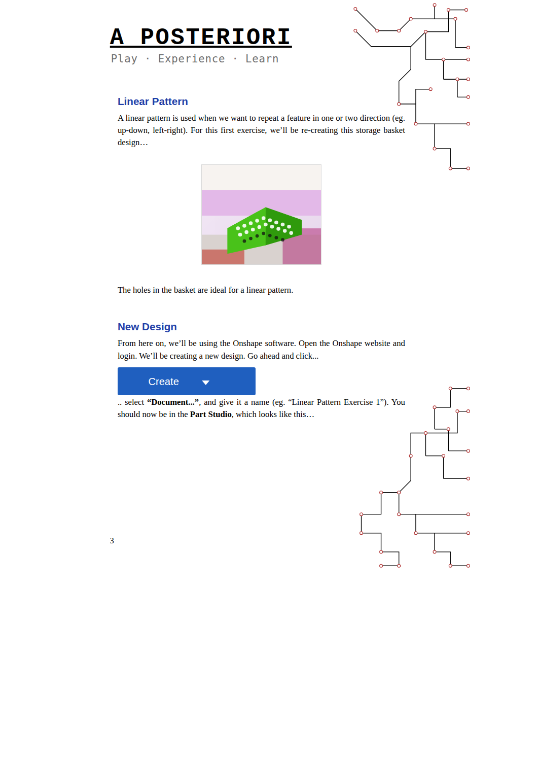A POSTERIORI
Play · Experience · Learn
Linear Pattern
A linear pattern is used when we want to repeat a feature in one or two direction (eg. up-down, left-right). For this first exercise, we’ll be re-creating this storage basket design…
The holes in the basket are ideal for a linear pattern.
New Design
From here on, we’ll be using the Onshape software. Open the Onshape website and login. We’ll be creating a new design. Go ahead and click...
.. select “Document...”, and give it a name (eg. “Linear Pattern Exercise 1”). You should now be in the Part Studio, which looks like this…
3